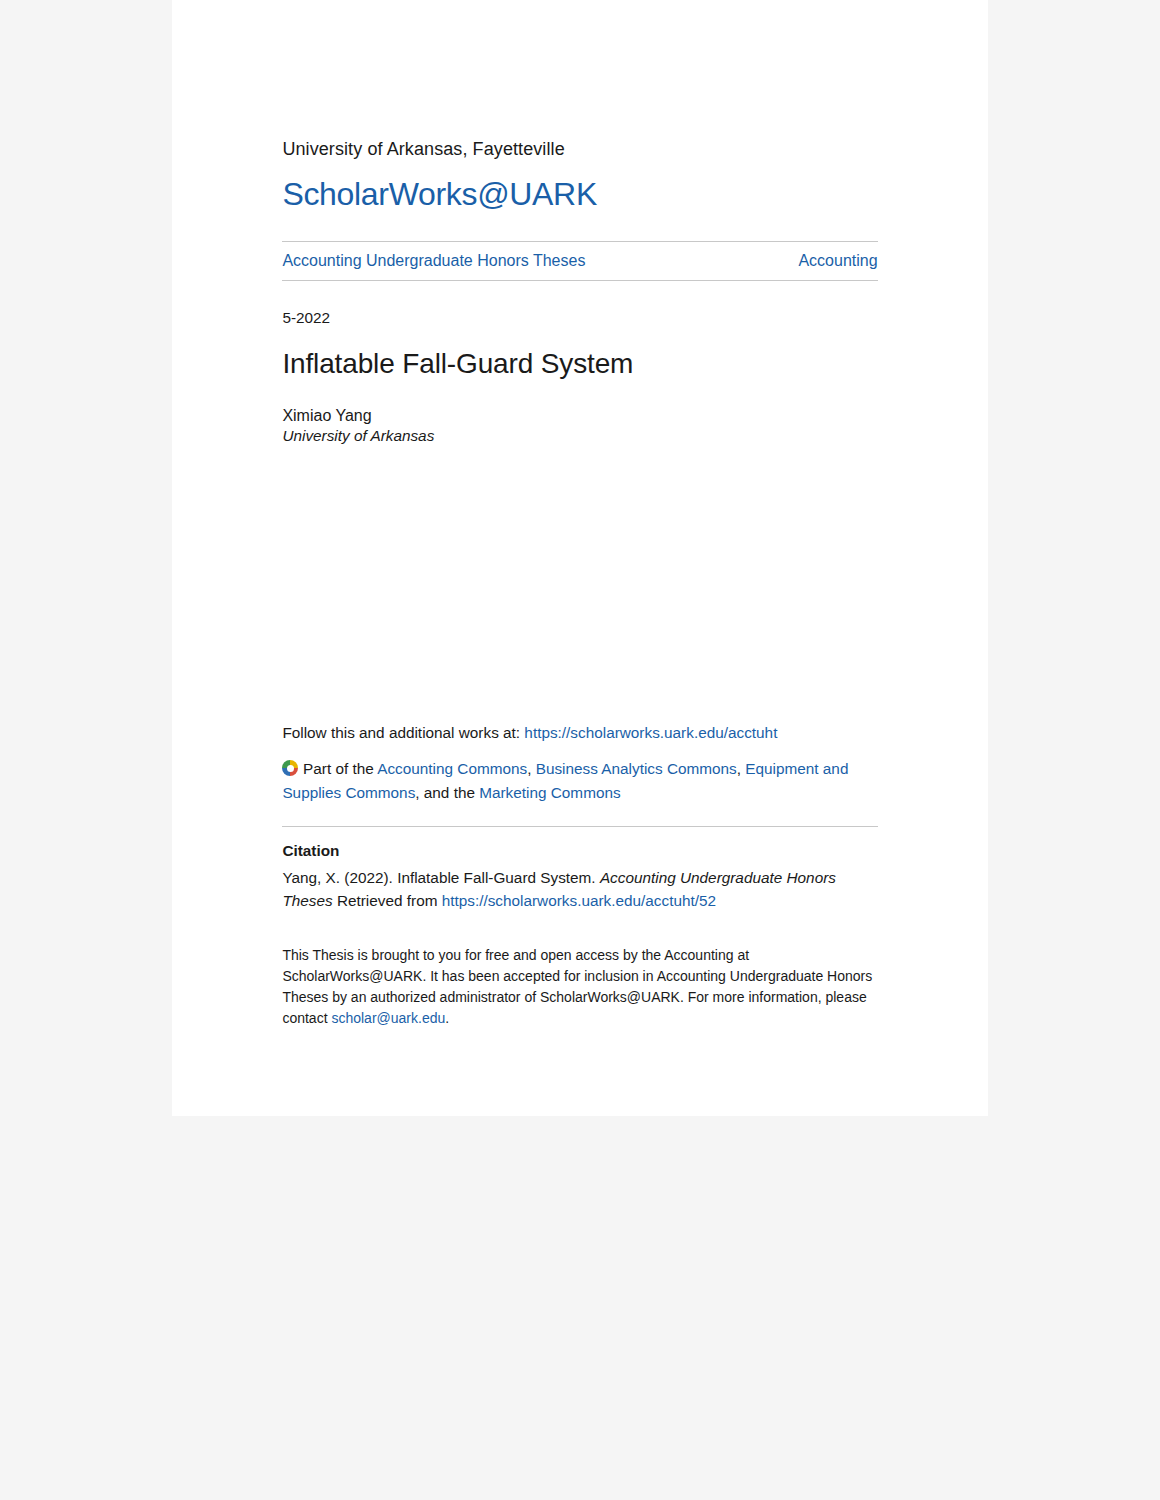University of Arkansas, Fayetteville
ScholarWorks@UARK
Accounting Undergraduate Honors Theses Accounting
5-2022
Inflatable Fall-Guard System
Ximiao Yang
University of Arkansas
Follow this and additional works at: https://scholarworks.uark.edu/acctuht
Part of the Accounting Commons, Business Analytics Commons, Equipment and Supplies Commons, and the Marketing Commons
Citation
Yang, X. (2022). Inflatable Fall-Guard System. Accounting Undergraduate Honors Theses Retrieved from https://scholarworks.uark.edu/acctuht/52
This Thesis is brought to you for free and open access by the Accounting at ScholarWorks@UARK. It has been accepted for inclusion in Accounting Undergraduate Honors Theses by an authorized administrator of ScholarWorks@UARK. For more information, please contact scholar@uark.edu.